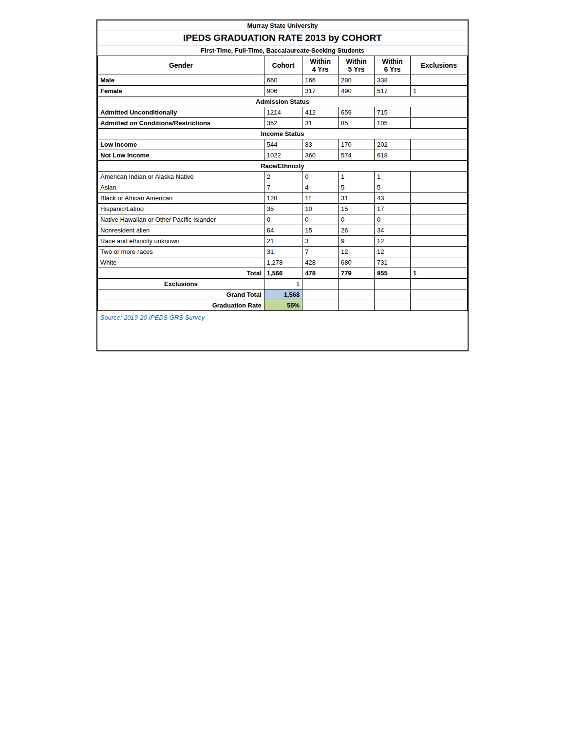| Murray State University |
| IPEDS GRADUATION RATE 2013 by COHORT |
| First-Time, Full-Time, Baccalaureate-Seeking Students |
| Gender | Cohort | Within 4 Yrs | Within 5 Yrs | Within 6 Yrs | Exclusions |
| Male | 660 | 166 | 280 | 338 | |
| Female | 906 | 317 | 490 | 517 | 1 |
| Admission Status |
| Admitted Unconditionally | 1214 | 412 | 659 | 715 | |
| Admitted on Conditions/Restrictions | 352 | 31 | 85 | 105 | |
| Income Status |
| Low Income | 544 | 83 | 170 | 202 | |
| Not Low Income | 1022 | 360 | 574 | 618 | |
| Race/Ethnicity |
| American Indian or Alaska Native | 2 | 0 | 1 | 1 | |
| Asian | 7 | 4 | 5 | 5 | |
| Black or African American | 128 | 11 | 31 | 43 | |
| Hispanic/Latino | 35 | 10 | 15 | 17 | |
| Native Hawaiian or Other Pacific Islander | 0 | 0 | 0 | 0 | |
| Nonresident alien | 64 | 15 | 26 | 34 | |
| Race and ethnicity unknown | 21 | 3 | 9 | 12 | |
| Two or more races | 31 | 7 | 12 | 12 | |
| White | 1,278 | 428 | 680 | 731 | |
| Total | 1,566 | 478 | 779 | 855 | 1 |
| Exclusions | 1 | | | | |
| Grand Total | 1,568 | | | | |
| Graduation Rate | 55% | | | | |
| Source: 2019-20 IPEDS GRS Survey |